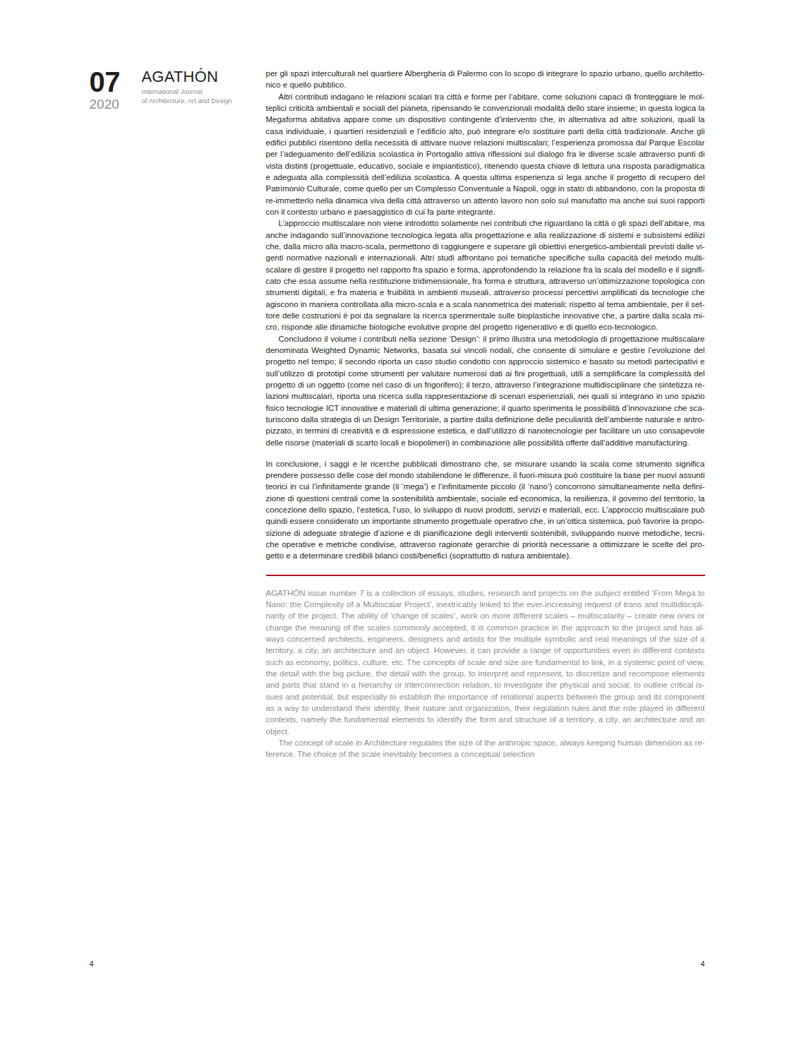07 2020
AGATHÓN
International Journal
of Architecture, Art and Design
per gli spazi interculturali nel quartiere Albergheria di Palermo con lo scopo di integrare lo spazio urbano, quello architettonico e quello pubblico.
Altri contributi indagano le relazioni scalari tra città e forme per l’abitare, come soluzioni capaci di fronteggiare le molteplici criticità ambientali e sociali del pianeta, ripensando le convenzionali modalità dello stare insieme; in questa logica la Megaforma abitativa appare come un dispositivo contingente d’intervento che, in alternativa ad altre soluzioni, quali la casa individuale, i quartieri residenziali e l’edificio alto, può integrare e/o sostituire parti della città tradizionale. Anche gli edifici pubblici risentono della necessità di attivare nuove relazioni multiscalari; l’esperienza promossa dal Parque Escolar per l’adeguamento dell’edilizia scolastica in Portogallo attiva riflessioni sul dialogo fra le diverse scale attraverso punti di vista distinti (progettuale, educativo, sociale e impiantistico), ritenendo questa chiave di lettura una risposta paradigmatica e adeguata alla complessità dell’edilizia scolastica. A questa ultima esperienza si lega anche il progetto di recupero del Patrimonio Culturale, come quello per un Complesso Conventuale a Napoli, oggi in stato di abbandono, con la proposta di re-immetterlo nella dinamica viva della città attraverso un attento lavoro non solo sul manufatto ma anche sui suoi rapporti con il contesto urbano e paesaggistico di cui fa parte integrante.
L’approccio multiscalare non viene introdotto solamente nei contributi che riguardano la città o gli spazi dell’abitare, ma anche indagando sull’innovazione tecnologica legata alla progettazione e alla realizzazione di sistemi e subsistemi edilizi che, dalla micro alla macro-scala, permettono di raggiungere e superare gli obiettivi energetico-ambientali previsti dalle vigenti normative nazionali e internazionali. Altri studi affrontano poi tematiche specifiche sulla capacità del metodo multiscalare di gestire il progetto nel rapporto fra spazio e forma, approfondendo la relazione fra la scala del modello e il significato che essa assume nella restituzione tridimensionale, fra forma e struttura, attraverso un’ottimizzazione topologica con strumenti digitali, e fra materia e fruibilità in ambienti museali, attraverso processi percettivi amplificati da tecnologie che agiscono in maniera controllata alla micro-scala e a scala nanometrica dei materiali; rispetto al tema ambientale, per il settore delle costruzioni è poi da segnalare la ricerca sperimentale sulle bioplastiche innovative che, a partire dalla scala micro, risponde alle dinamiche biologiche evolutive proprie del progetto rigenerativo e di quello eco-tecnologico.
Concludono il volume i contributi nella sezione ‘Design’: il primo illustra una metodologia di progettazione multiscalare denominata Weighted Dynamic Networks, basata sui vincoli nodali, che consente di simulare e gestire l’evoluzione del progetto nel tempo; il secondo riporta un caso studio condotto con approccio sistemico e basato su metodi partecipativi e sull’utilizzo di prototipi come strumenti per valutare numerosi dati ai fini progettuali, utili a semplificare la complessità del progetto di un oggetto (come nel caso di un frigorifero); il terzo, attraverso l’integrazione multidisciplinare che sintetizza relazioni multiscalari, riporta una ricerca sulla rappresentazione di scenari esperienziali, nei quali si integrano in uno spazio fisico tecnologie ICT innovative e materiali di ultima generazione; il quarto sperimenta le possibilità d’innovazione che scaturiscono dalla strategia di un Design Territoriale, a partire dalla definizione delle peculiarità dell’ambiente naturale e antropizzato, in termini di creatività e di espressione estetica, e dall’utilizzo di nanotecnologie per facilitare un uso consapevole delle risorse (materiali di scarto locali e biopolimeri) in combinazione alle possibilità offerte dall’additive manufacturing.
In conclusione, i saggi e le ricerche pubblicati dimostrano che, se misurare usando la scala come strumento significa prendere possesso delle cose del mondo stabilendone le differenze, il fuori-misura può costituire la base per nuovi assunti teorici in cui l’infinitamente grande (il ‘mega’) e l’infinitamente piccolo (il ‘nano’) concorrono simultaneamente nella definizione di questioni centrali come la sostenibilità ambientale, sociale ed economica, la resilienza, il governo del territorio, la concezione dello spazio, l’estetica, l’uso, lo sviluppo di nuovi prodotti, servizi e materiali, ecc. L’approccio multiscalare può quindi essere considerato un importante strumento progettuale operativo che, in un’ottica sistemica, può favorire la proposizione di adeguate strategie d’azione e di pianificazione degli interventi sostenibili, sviluppando nuove metodiche, tecniche operative e metriche condivise, attraverso ragionate gerarchie di priorità necessarie a ottimizzare le scelte del progetto e a determinare credibili bilanci costi/benefici (soprattutto di natura ambientale).
AGATHÓN issue number 7 is a collection of essays, studies, research and projects on the subject entitled ‘From Mega to Nano: the Complexity of a Multiscalar Project’, inextricably linked to the ever-increasing request of trans and multidisciplinarity of the project. The ability of ‘change of scales’, work on more different scales – multiscalarity – create new ones or change the meaning of the scales commonly accepted, it is common practice in the approach to the project and has always concerned architects, engineers, designers and artists for the multiple symbolic and real meanings of the size of a territory, a city, an architecture and an object. However, it can provide a range of opportunities even in different contexts such as economy, politics, culture, etc. The concepts of scale and size are fundamental to link, in a systemic point of view, the detail with the big picture, the detail with the group, to interpret and represent, to discretize and recompose elements and parts that stand in a hierarchy or interconnection relation, to investigate the physical and social, to outline critical issues and potential, but especially to establish the importance of relational aspects between the group and its component as a way to understand their identity, their nature and organization, their regulation rules and the role played in different contexts, namely the fundamental elements to identify the form and structure of a territory, a city, an architecture and an object.
The concept of scale in Architecture regulates the size of the anthropic space, always keeping human dimension as reference. The choice of the scale inevitably becomes a conceptual selection
4
4